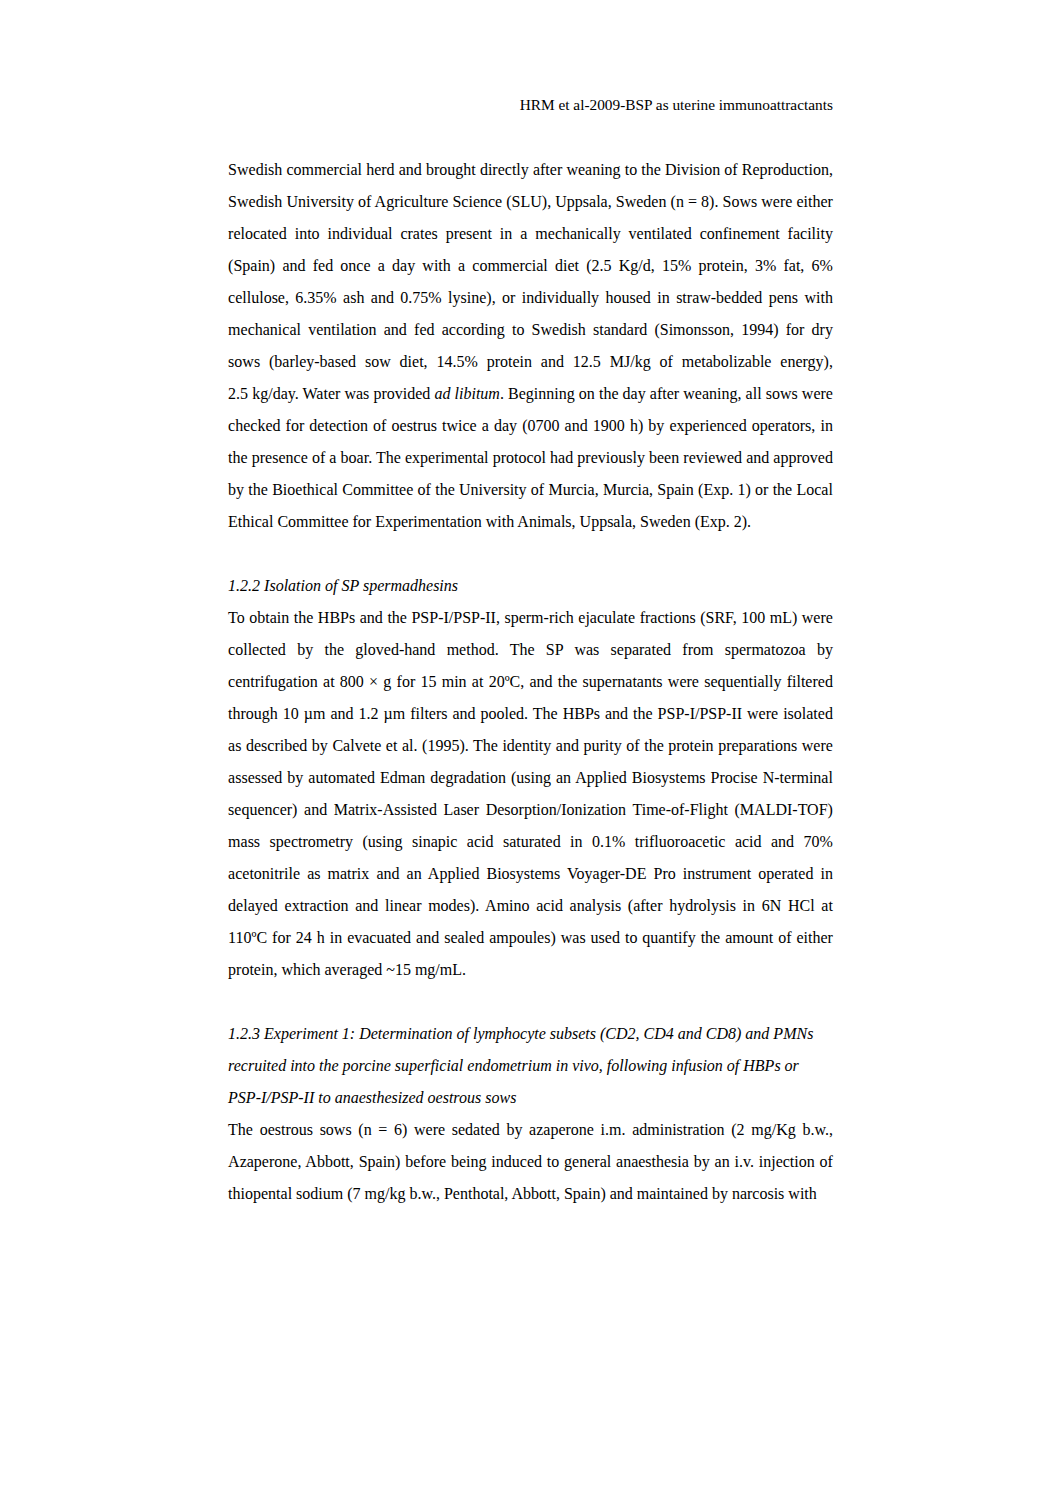HRM et al-2009-BSP as uterine immunoattractants
Swedish commercial herd and brought directly after weaning to the Division of Reproduction, Swedish University of Agriculture Science (SLU), Uppsala, Sweden (n = 8). Sows were either relocated into individual crates present in a mechanically ventilated confinement facility (Spain) and fed once a day with a commercial diet (2.5 Kg/d, 15% protein, 3% fat, 6% cellulose, 6.35% ash and 0.75% lysine), or individually housed in straw-bedded pens with mechanical ventilation and fed according to Swedish standard (Simonsson, 1994) for dry sows (barley-based sow diet, 14.5% protein and 12.5 MJ/kg of metabolizable energy), 2.5 kg/day. Water was provided ad libitum. Beginning on the day after weaning, all sows were checked for detection of oestrus twice a day (0700 and 1900 h) by experienced operators, in the presence of a boar. The experimental protocol had previously been reviewed and approved by the Bioethical Committee of the University of Murcia, Murcia, Spain (Exp. 1) or the Local Ethical Committee for Experimentation with Animals, Uppsala, Sweden (Exp. 2).
1.2.2 Isolation of SP spermadhesins
To obtain the HBPs and the PSP-I/PSP-II, sperm-rich ejaculate fractions (SRF, 100 mL) were collected by the gloved-hand method. The SP was separated from spermatozoa by centrifugation at 800 × g for 15 min at 20ºC, and the supernatants were sequentially filtered through 10 µm and 1.2 µm filters and pooled. The HBPs and the PSP-I/PSP-II were isolated as described by Calvete et al. (1995). The identity and purity of the protein preparations were assessed by automated Edman degradation (using an Applied Biosystems Procise N-terminal sequencer) and Matrix-Assisted Laser Desorption/Ionization Time-of-Flight (MALDI-TOF) mass spectrometry (using sinapic acid saturated in 0.1% trifluoroacetic acid and 70% acetonitrile as matrix and an Applied Biosystems Voyager-DE Pro instrument operated in delayed extraction and linear modes). Amino acid analysis (after hydrolysis in 6N HCl at 110ºC for 24 h in evacuated and sealed ampoules) was used to quantify the amount of either protein, which averaged ~15 mg/mL.
1.2.3 Experiment 1: Determination of lymphocyte subsets (CD2, CD4 and CD8) and PMNs recruited into the porcine superficial endometrium in vivo, following infusion of HBPs or PSP-I/PSP-II to anaesthesized oestrous sows
The oestrous sows (n = 6) were sedated by azaperone i.m. administration (2 mg/Kg b.w., Azaperone, Abbott, Spain) before being induced to general anaesthesia by an i.v. injection of thiopental sodium (7 mg/kg b.w., Penthotal, Abbott, Spain) and maintained by narcosis with